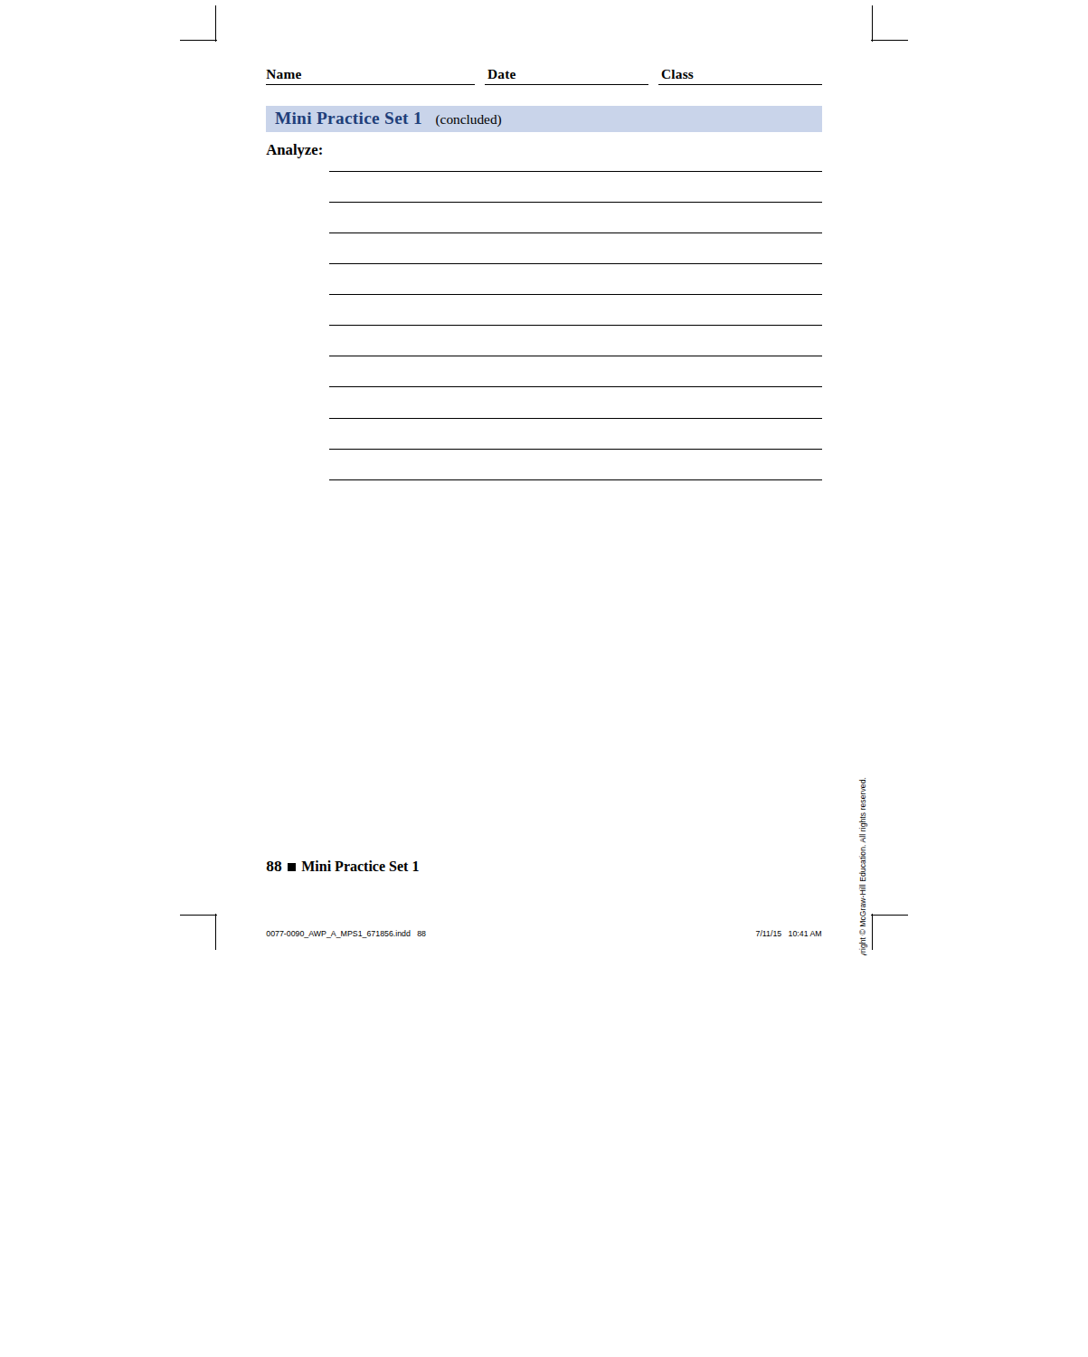Name Date Class
Mini Practice Set 1 (concluded)
Analyze:
Copyright © McGraw-Hill Education. All rights reserved.
88 Mini Practice Set 1
0077-0090_AWP_A_MPS1_671856.indd 88 7/11/15 10:41 AM